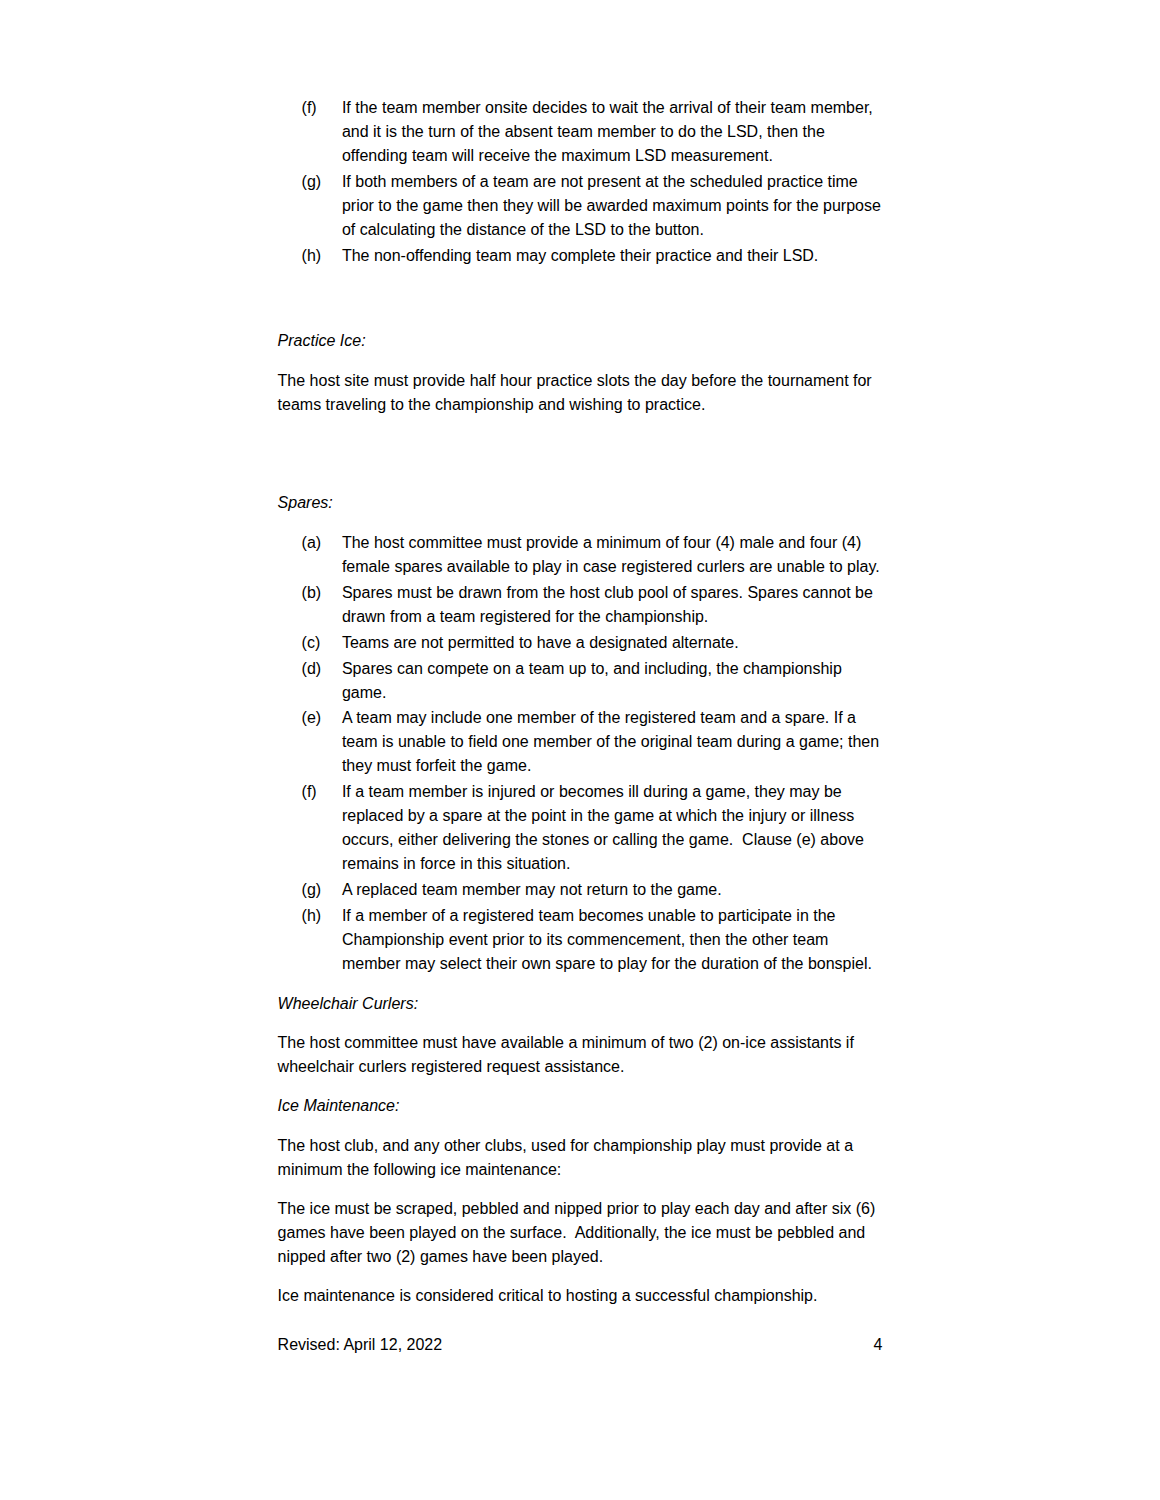(f) If the team member onsite decides to wait the arrival of their team member, and it is the turn of the absent team member to do the LSD, then the offending team will receive the maximum LSD measurement.
(g) If both members of a team are not present at the scheduled practice time prior to the game then they will be awarded maximum points for the purpose of calculating the distance of the LSD to the button.
(h) The non-offending team may complete their practice and their LSD.
Practice Ice:
The host site must provide half hour practice slots the day before the tournament for teams traveling to the championship and wishing to practice.
Spares:
(a) The host committee must provide a minimum of four (4) male and four (4) female spares available to play in case registered curlers are unable to play.
(b) Spares must be drawn from the host club pool of spares. Spares cannot be drawn from a team registered for the championship.
(c) Teams are not permitted to have a designated alternate.
(d) Spares can compete on a team up to, and including, the championship game.
(e) A team may include one member of the registered team and a spare. If a team is unable to field one member of the original team during a game; then they must forfeit the game.
(f) If a team member is injured or becomes ill during a game, they may be replaced by a spare at the point in the game at which the injury or illness occurs, either delivering the stones or calling the game. Clause (e) above remains in force in this situation.
(g) A replaced team member may not return to the game.
(h) If a member of a registered team becomes unable to participate in the Championship event prior to its commencement, then the other team member may select their own spare to play for the duration of the bonspiel.
Wheelchair Curlers:
The host committee must have available a minimum of two (2) on-ice assistants if wheelchair curlers registered request assistance.
Ice Maintenance:
The host club, and any other clubs, used for championship play must provide at a minimum the following ice maintenance:
The ice must be scraped, pebbled and nipped prior to play each day and after six (6) games have been played on the surface. Additionally, the ice must be pebbled and nipped after two (2) games have been played.
Ice maintenance is considered critical to hosting a successful championship.
Revised: April 12, 2022 4